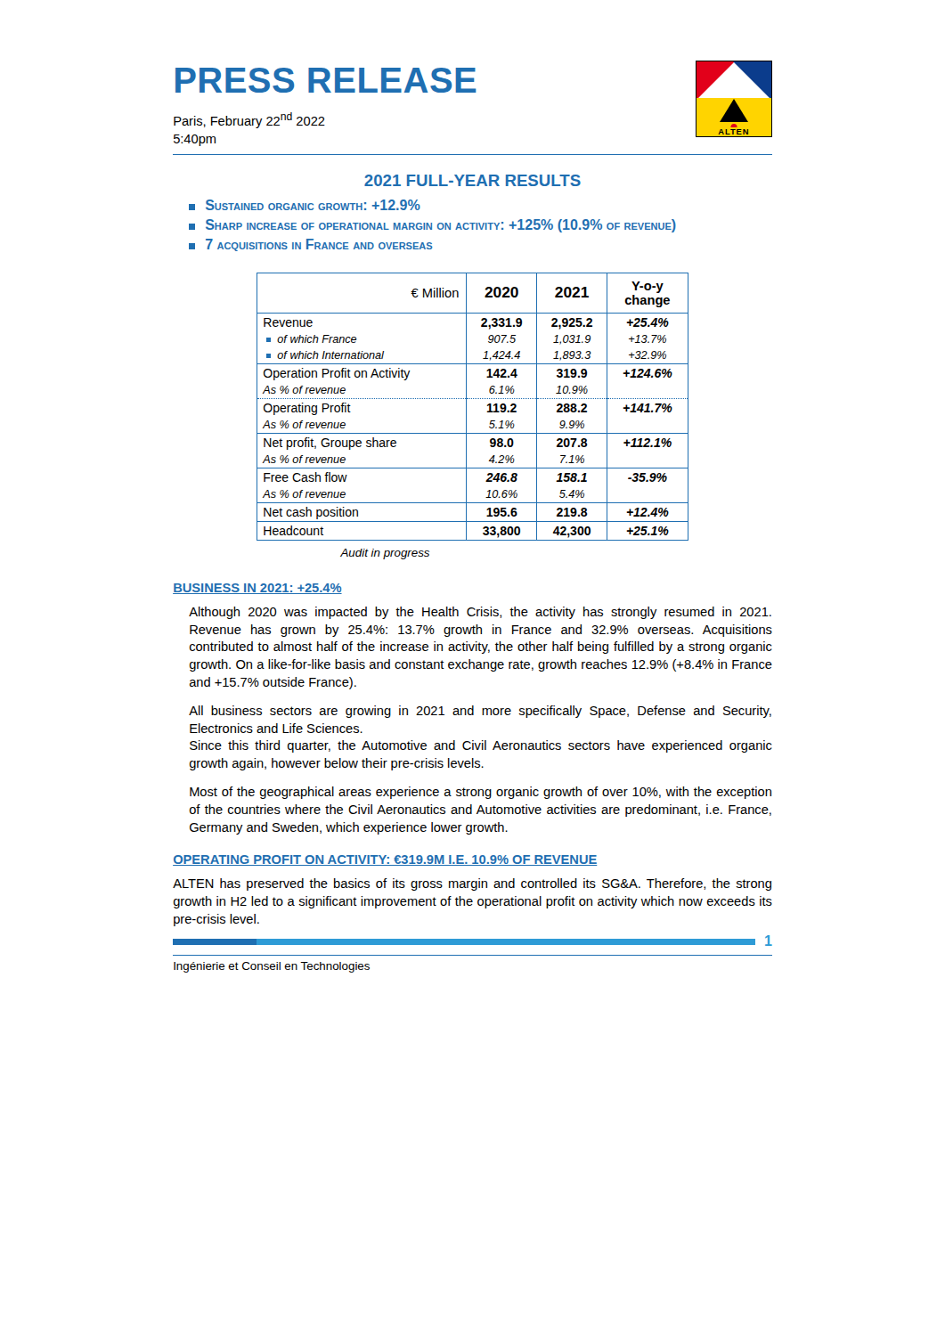PRESS RELEASE
Paris, February 22nd 2022
5:40pm
ALTEN
2021 FULL-YEAR RESULTS
Sustained organic growth: +12.9%
Sharp increase of operational margin on activity: +125% (10.9% of revenue)
7 acquisitions in France and overseas
| € Million | 2020 | 2021 | Y-o-y change |
| --- | --- | --- | --- |
| Revenue | 2,331.9 | 2,925.2 | +25.4% |
| of which France | 907.5 | 1,031.9 | +13.7% |
| of which International | 1,424.4 | 1,893.3 | +32.9% |
| Operation Profit on Activity | 142.4 | 319.9 | +124.6% |
| As % of revenue | 6.1% | 10.9% | |
| Operating Profit | 119.2 | 288.2 | +141.7% |
| As % of revenue | 5.1% | 9.9% | |
| Net profit, Groupe share | 98.0 | 207.8 | +112.1% |
| As % of revenue | 4.2% | 7.1% | |
| Free Cash flow | 246.8 | 158.1 | -35.9% |
| As % of revenue | 10.6% | 5.4% | |
| Net cash position | 195.6 | 219.8 | +12.4% |
| Headcount | 33,800 | 42,300 | +25.1% |
Audit in progress
Business in 2021: +25.4%
Although 2020 was impacted by the Health Crisis, the activity has strongly resumed in 2021. Revenue has grown by 25.4%: 13.7% growth in France and 32.9% overseas. Acquisitions contributed to almost half of the increase in activity, the other half being fulfilled by a strong organic growth. On a like-for-like basis and constant exchange rate, growth reaches 12.9% (+8.4% in France and +15.7% outside France).
All business sectors are growing in 2021 and more specifically Space, Defense and Security, Electronics and Life Sciences.
Since this third quarter, the Automotive and Civil Aeronautics sectors have experienced organic growth again, however below their pre-crisis levels.
Most of the geographical areas experience a strong organic growth of over 10%, with the exception of the countries where the Civil Aeronautics and Automotive activities are predominant, i.e. France, Germany and Sweden, which experience lower growth.
Operating profit on activity: €319.9M i.e. 10.9% of revenue
ALTEN has preserved the basics of its gross margin and controlled its SG&A. Therefore, the strong growth in H2 led to a significant improvement of the operational profit on activity which now exceeds its pre-crisis level.
1
Ingénierie et Conseil en Technologies